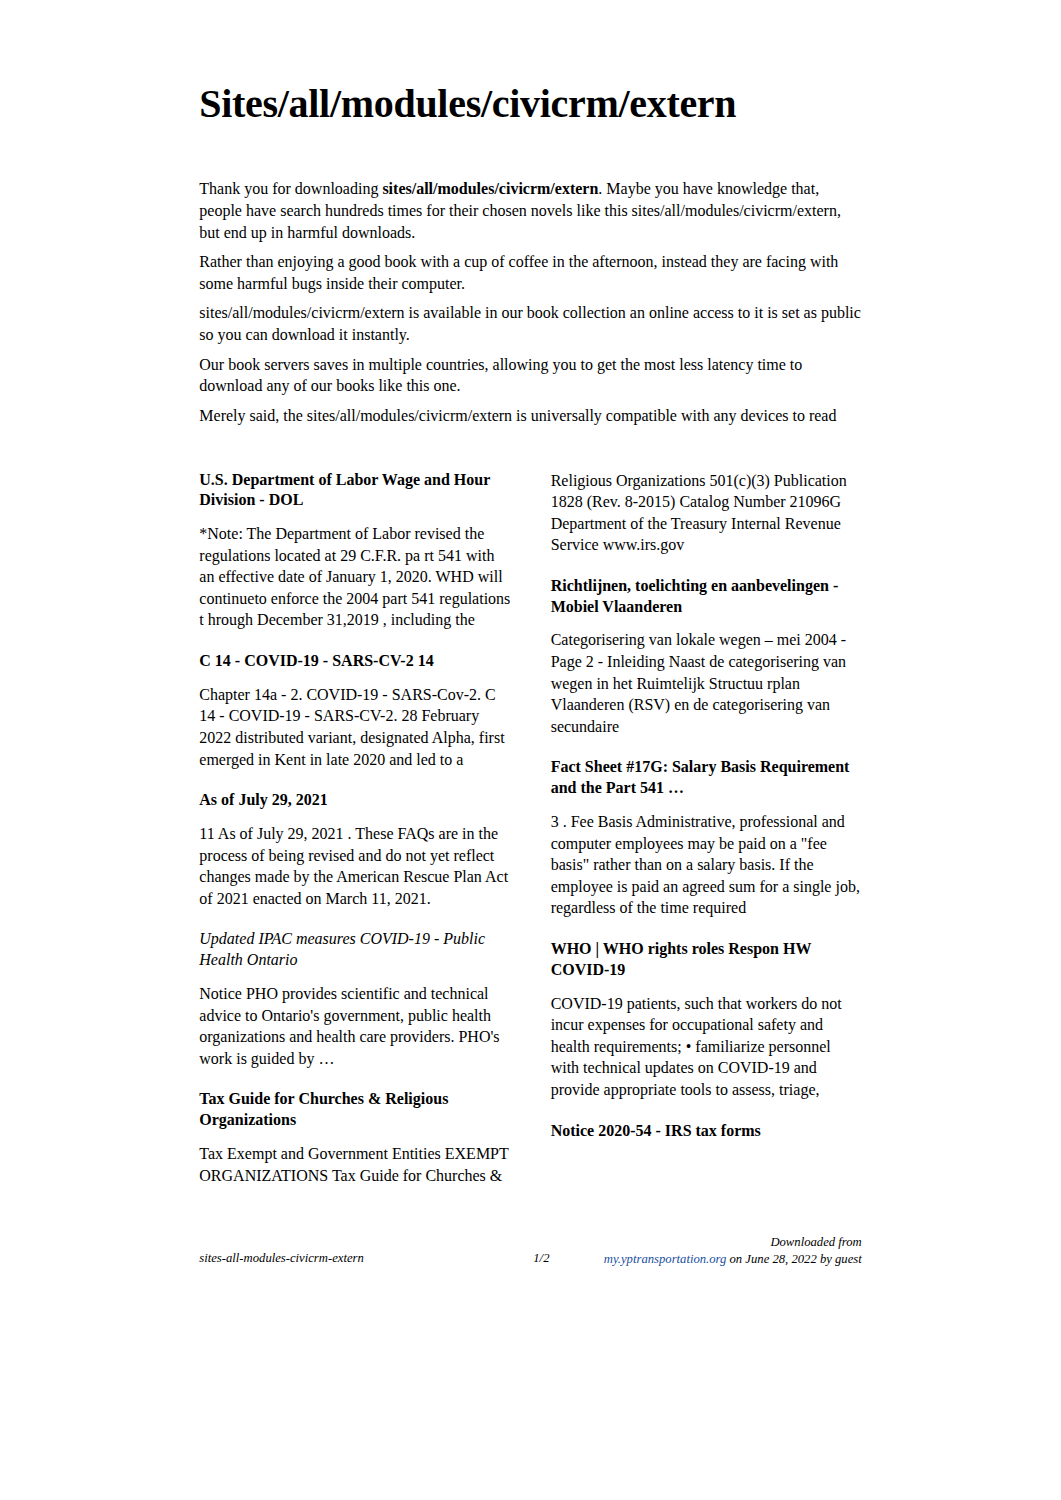Sites/all/modules/civicrm/extern
Thank you for downloading sites/all/modules/civicrm/extern. Maybe you have knowledge that, people have search hundreds times for their chosen novels like this sites/all/modules/civicrm/extern, but end up in harmful downloads.
Rather than enjoying a good book with a cup of coffee in the afternoon, instead they are facing with some harmful bugs inside their computer.
sites/all/modules/civicrm/extern is available in our book collection an online access to it is set as public so you can download it instantly.
Our book servers saves in multiple countries, allowing you to get the most less latency time to download any of our books like this one.
Merely said, the sites/all/modules/civicrm/extern is universally compatible with any devices to read
U.S. Department of Labor Wage and Hour Division - DOL
*Note: The Department of Labor revised the regulations located at 29 C.F.R. pa rt 541 with an effective date of January 1, 2020. WHD will continueto enforce the 2004 part 541 regulations t hrough December 31,2019 , including the
C 14 - COVID-19 - SARS-CV-2 14
Chapter 14a - 2. COVID-19 - SARS-Cov-2. C 14 - COVID-19 - SARS-CV-2. 28 February 2022 distributed variant, designated Alpha, first emerged in Kent in late 2020 and led to a
As of July 29, 2021
11 As of July 29, 2021 . These FAQs are in the process of being revised and do not yet reflect changes made by the American Rescue Plan Act of 2021 enacted on March 11, 2021.
Updated IPAC measures COVID-19 - Public Health Ontario
Notice PHO provides scientific and technical advice to Ontario's government, public health organizations and health care providers. PHO's work is guided by …
Tax Guide for Churches & Religious Organizations
Tax Exempt and Government Entities EXEMPT ORGANIZATIONS Tax Guide for Churches & Religious Organizations 501(c)(3) Publication 1828 (Rev. 8-2015) Catalog Number 21096G Department of the Treasury Internal Revenue Service www.irs.gov
Richtlijnen, toelichting en aanbevelingen - Mobiel Vlaanderen
Categorisering van lokale wegen – mei 2004 - Page 2 - Inleiding Naast de categorisering van wegen in het Ruimtelijk Structuu rplan Vlaanderen (RSV) en de categorisering van secundaire
Fact Sheet #17G: Salary Basis Requirement and the Part 541 …
3 . Fee Basis Administrative, professional and computer employees may be paid on a "fee basis" rather than on a salary basis. If the employee is paid an agreed sum for a single job, regardless of the time required
WHO | WHO rights roles Respon HW COVID-19
COVID-19 patients, such that workers do not incur expenses for occupational safety and health requirements; • familiarize personnel with technical updates on COVID-19 and provide appropriate tools to assess, triage,
Notice 2020-54 - IRS tax forms
sites-all-modules-civicrm-extern
1/2
Downloaded from
my.yptransportation.org on June 28, 2022 by guest